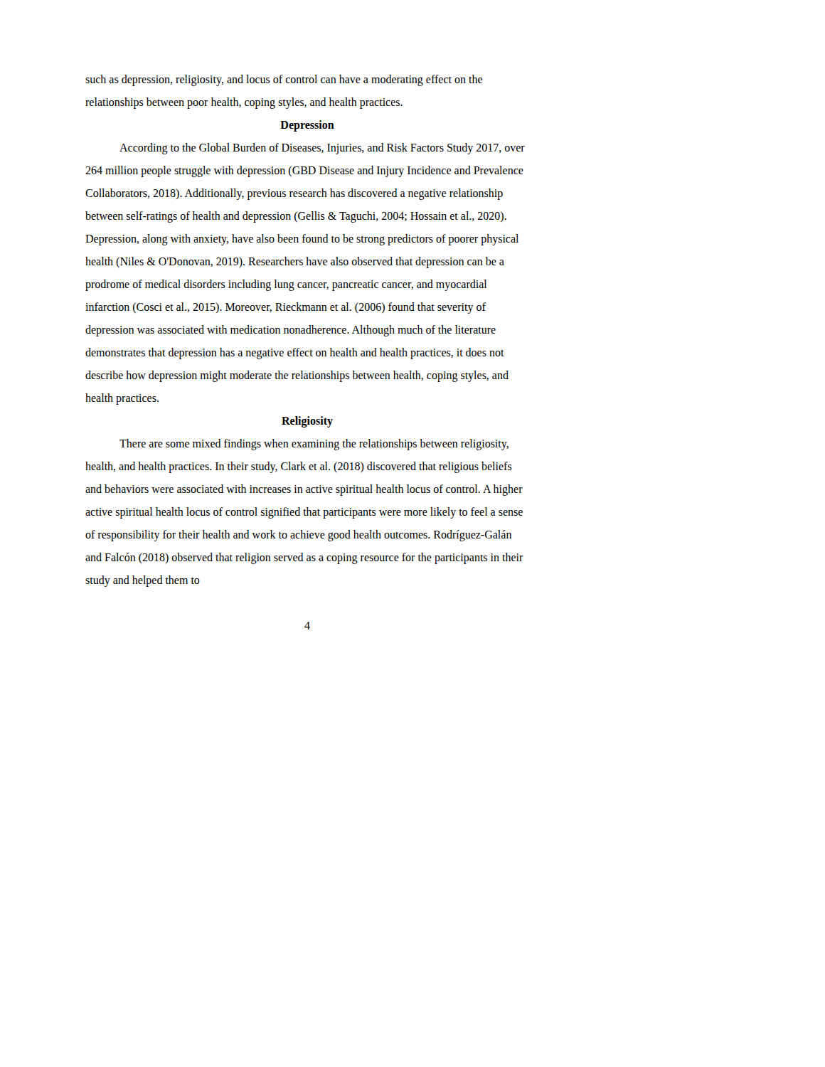such as depression, religiosity, and locus of control can have a moderating effect on the relationships between poor health, coping styles, and health practices.
Depression
According to the Global Burden of Diseases, Injuries, and Risk Factors Study 2017, over 264 million people struggle with depression (GBD Disease and Injury Incidence and Prevalence Collaborators, 2018). Additionally, previous research has discovered a negative relationship between self-ratings of health and depression (Gellis & Taguchi, 2004; Hossain et al., 2020). Depression, along with anxiety, have also been found to be strong predictors of poorer physical health (Niles & O'Donovan, 2019). Researchers have also observed that depression can be a prodrome of medical disorders including lung cancer, pancreatic cancer, and myocardial infarction (Cosci et al., 2015). Moreover, Rieckmann et al. (2006) found that severity of depression was associated with medication nonadherence. Although much of the literature demonstrates that depression has a negative effect on health and health practices, it does not describe how depression might moderate the relationships between health, coping styles, and health practices.
Religiosity
There are some mixed findings when examining the relationships between religiosity, health, and health practices. In their study, Clark et al. (2018) discovered that religious beliefs and behaviors were associated with increases in active spiritual health locus of control. A higher active spiritual health locus of control signified that participants were more likely to feel a sense of responsibility for their health and work to achieve good health outcomes. Rodríguez-Galán and Falcón (2018) observed that religion served as a coping resource for the participants in their study and helped them to
4